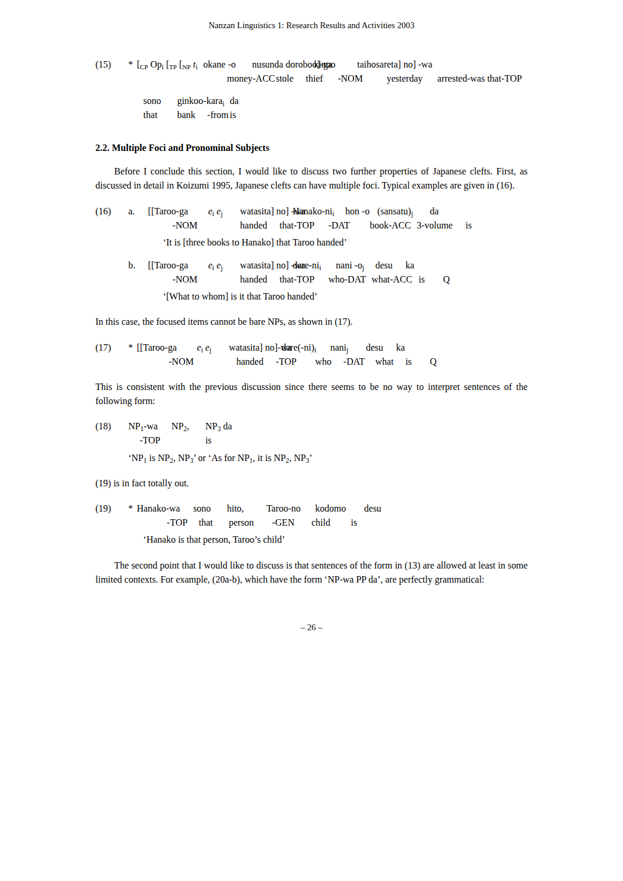Nanzan Linguistics 1: Research Results and Activities 2003
(15)
*[CP Opi [TP [NP ti okane -o nusunda doroboo]-ga kinoo taihosareta] no] -wa
money-ACC stole thief-NOM yesterday arrested-was that-TOP
sono ginkoo-karai da
that bank-from is
2.2. Multiple Foci and Pronominal Subjects
Before I conclude this section, I would like to discuss two further properties of Japanese clefts. First, as discussed in detail in Koizumi 1995, Japanese clefts can have multiple foci. Typical examples are given in (16).
(16)
a.
[[Taroo-ga ei ej watasita] no] -wa Hanako-nii hon -o(sansatu)j da
-NOM handed that-TOP-DAT book-ACC 3-volume is
‘It is [three books to Hanako] that Taroo handed’
b.
[[Taroo-ga ei ej watasita] no] -wa dare-nii nani -oj desu ka
-NOM handed that-TOP who-DAT what-ACC is Q
‘[What to whom] is it that Taroo handed’
In this case, the focused items cannot be bare NPs, as shown in (17).
(17)
*[[Taroo-ga ei ej watasita] no]-wa dare(-ni)i nanij desu ka
-NOM handed-TOP who-DAT what is Q
This is consistent with the previous discussion since there seems to be no way to interpret sentences of the following form:
(18)
NP1-wa NP2, NP3 da
-TOP is
‘NP1 is NP2, NP3’ or ‘As for NP1, it is NP2, NP3’
(19) is in fact totally out.
(19)
*Hanako-wa sono hito, Taroo-no kodomo desu
-TOP that person-GEN child is
‘Hanako is that person, Taroo’s child’
The second point that I would like to discuss is that sentences of the form in (13) are allowed at least in some limited contexts. For example, (20a-b), which have the form ‘NP-wa PP da’, are perfectly grammatical:
– 26 –